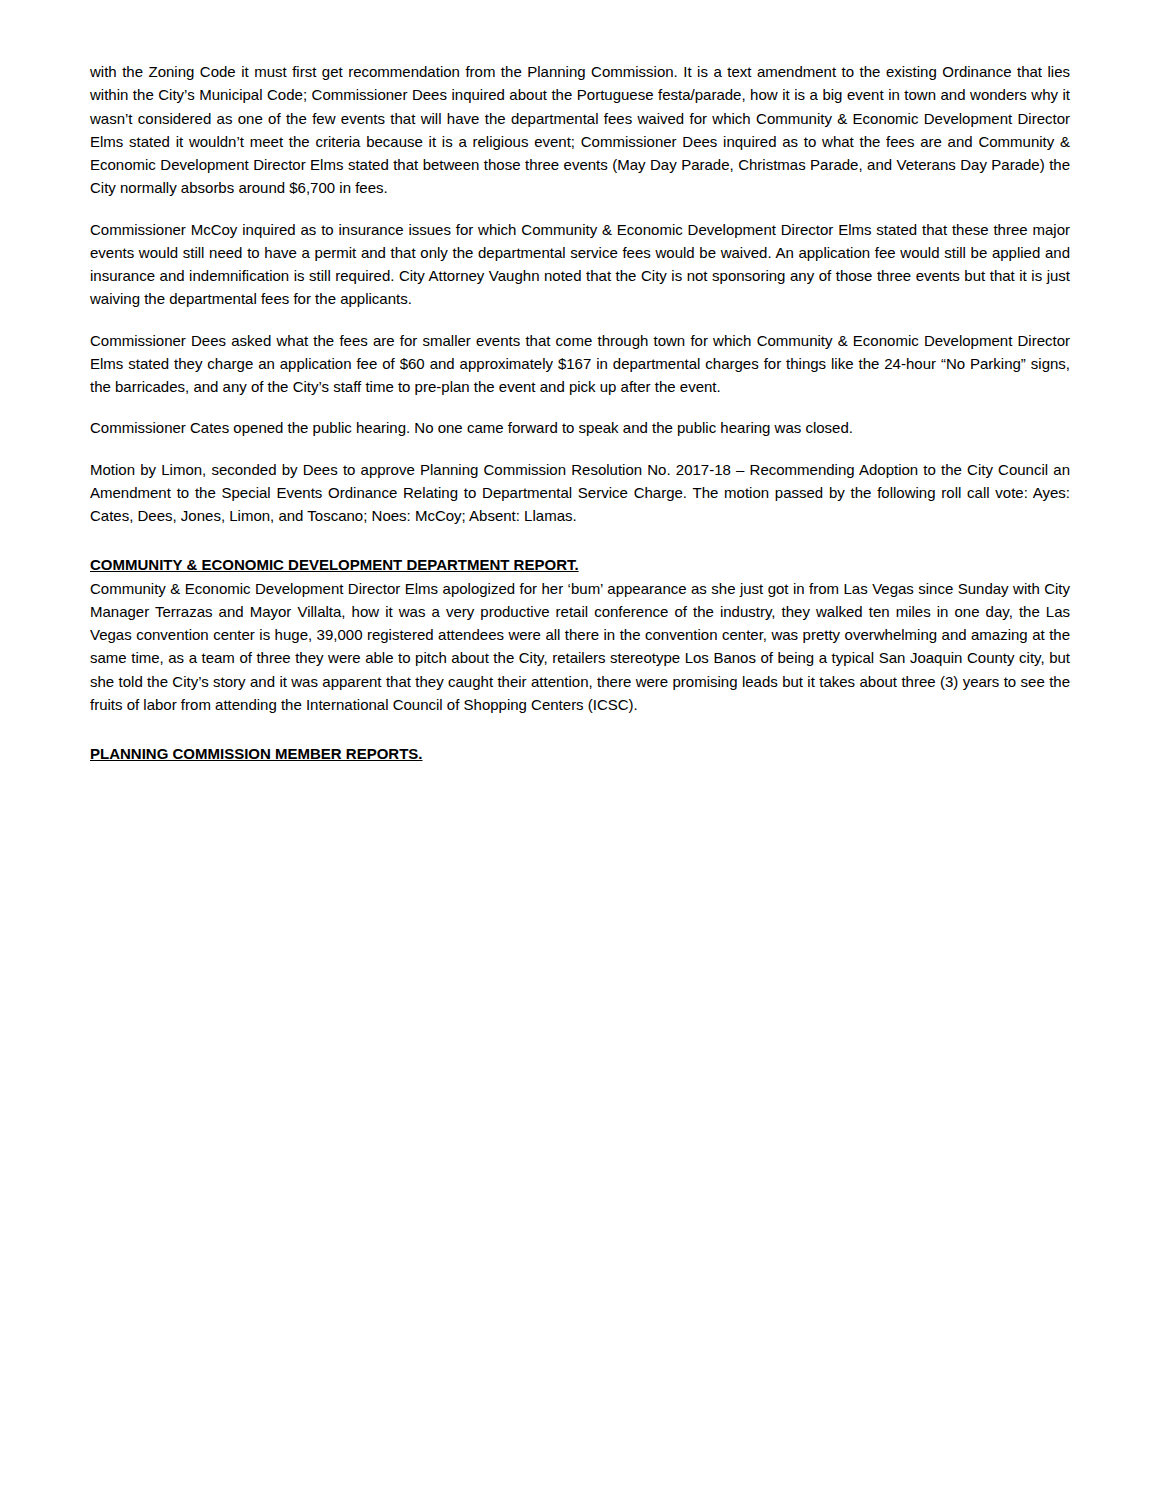with the Zoning Code it must first get recommendation from the Planning Commission. It is a text amendment to the existing Ordinance that lies within the City’s Municipal Code; Commissioner Dees inquired about the Portuguese festa/parade, how it is a big event in town and wonders why it wasn’t considered as one of the few events that will have the departmental fees waived for which Community & Economic Development Director Elms stated it wouldn’t meet the criteria because it is a religious event; Commissioner Dees inquired as to what the fees are and Community & Economic Development Director Elms stated that between those three events (May Day Parade, Christmas Parade, and Veterans Day Parade) the City normally absorbs around $6,700 in fees.
Commissioner McCoy inquired as to insurance issues for which Community & Economic Development Director Elms stated that these three major events would still need to have a permit and that only the departmental service fees would be waived. An application fee would still be applied and insurance and indemnification is still required. City Attorney Vaughn noted that the City is not sponsoring any of those three events but that it is just waiving the departmental fees for the applicants.
Commissioner Dees asked what the fees are for smaller events that come through town for which Community & Economic Development Director Elms stated they charge an application fee of $60 and approximately $167 in departmental charges for things like the 24-hour “No Parking” signs, the barricades, and any of the City’s staff time to pre-plan the event and pick up after the event.
Commissioner Cates opened the public hearing. No one came forward to speak and the public hearing was closed.
Motion by Limon, seconded by Dees to approve Planning Commission Resolution No. 2017-18 – Recommending Adoption to the City Council an Amendment to the Special Events Ordinance Relating to Departmental Service Charge. The motion passed by the following roll call vote: Ayes: Cates, Dees, Jones, Limon, and Toscano; Noes: McCoy; Absent: Llamas.
COMMUNITY & ECONOMIC DEVELOPMENT DEPARTMENT REPORT.
Community & Economic Development Director Elms apologized for her ‘bum’ appearance as she just got in from Las Vegas since Sunday with City Manager Terrazas and Mayor Villalta, how it was a very productive retail conference of the industry, they walked ten miles in one day, the Las Vegas convention center is huge, 39,000 registered attendees were all there in the convention center, was pretty overwhelming and amazing at the same time, as a team of three they were able to pitch about the City, retailers stereotype Los Banos of being a typical San Joaquin County city, but she told the City’s story and it was apparent that they caught their attention, there were promising leads but it takes about three (3) years to see the fruits of labor from attending the International Council of Shopping Centers (ICSC).
PLANNING COMMISSION MEMBER REPORTS.